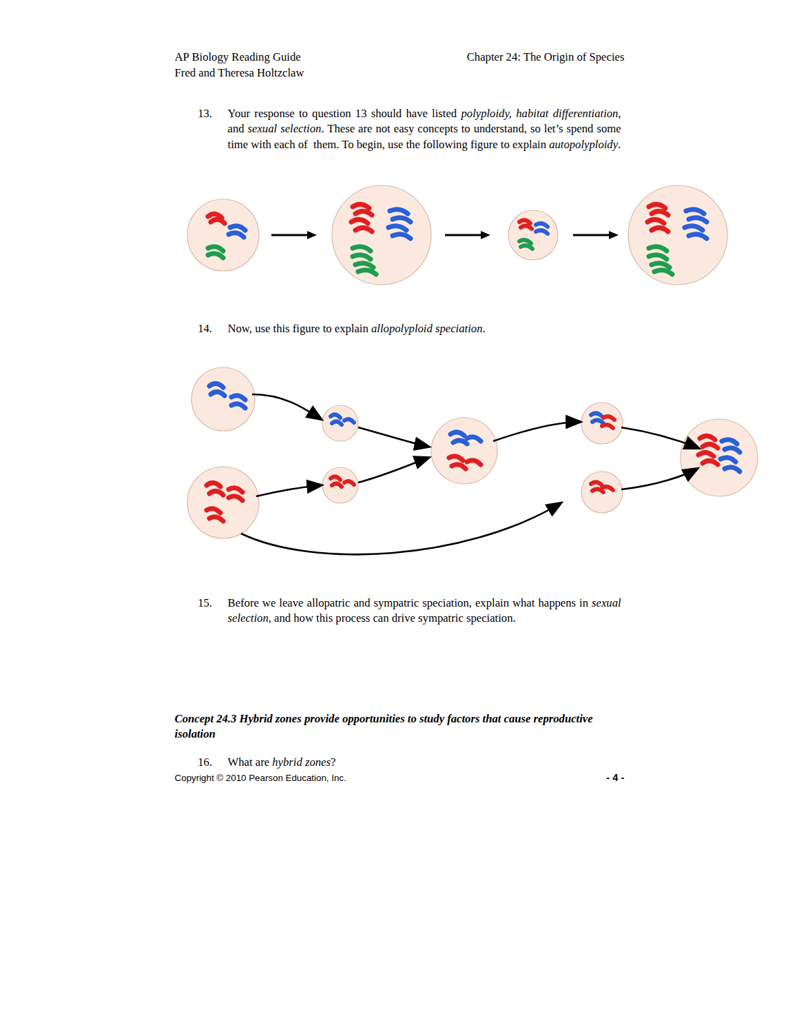AP Biology Reading Guide
Fred and Theresa Holtzclaw
Chapter 24: The Origin of Species
13. Your response to question 13 should have listed polyploidy, habitat differentiation, and sexual selection. These are not easy concepts to understand, so let’s spend some time with each of them. To begin, use the following figure to explain autopolyploidy.
14. Now, use this figure to explain allopolyploid speciation.
15. Before we leave allopatric and sympatric speciation, explain what happens in sexual selection, and how this process can drive sympatric speciation.
Concept 24.3 Hybrid zones provide opportunities to study factors that cause reproductive isolation
16. What are hybrid zones?
Copyright © 2010 Pearson Education, Inc.
- 4 -